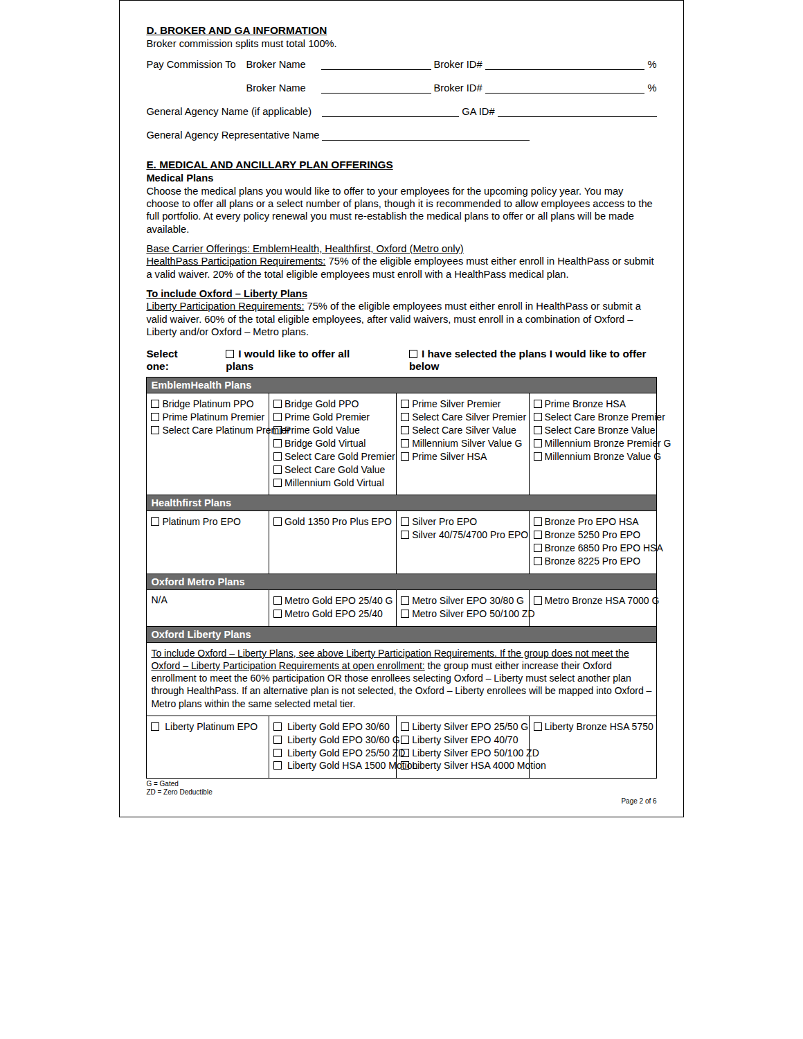D. BROKER AND GA INFORMATION
Broker commission splits must total 100%.
Pay Commission To Broker Name Broker ID# %
Broker Name Broker ID# %
General Agency Name (if applicable) GA ID#
General Agency Representative Name
E. MEDICAL AND ANCILLARY PLAN OFFERINGS
Medical Plans
Choose the medical plans you would like to offer to your employees for the upcoming policy year. You may choose to offer all plans or a select number of plans, though it is recommended to allow employees access to the full portfolio. At every policy renewal you must re-establish the medical plans to offer or all plans will be made available.
Base Carrier Offerings: EmblemHealth, Healthfirst, Oxford (Metro only)
HealthPass Participation Requirements: 75% of the eligible employees must either enroll in HealthPass or submit a valid waiver. 20% of the total eligible employees must enroll with a HealthPass medical plan.
To include Oxford – Liberty Plans
Liberty Participation Requirements: 75% of the eligible employees must either enroll in HealthPass or submit a valid waiver. 60% of the total eligible employees, after valid waivers, must enroll in a combination of Oxford – Liberty and/or Oxford – Metro plans.
Select one: I would like to offer all plans I have selected the plans I would like to offer below
| EmblemHealth Plans |
| Bridge Platinum PPO Prime Platinum Premier Select Care Platinum Premier | Bridge Gold PPO Prime Gold Premier Prime Gold Value Bridge Gold Virtual Select Care Gold Premier Select Care Gold Value Millennium Gold Virtual | Prime Silver Premier Select Care Silver Premier Select Care Silver Value Millennium Silver Value G Prime Silver HSA | Prime Bronze HSA Select Care Bronze Premier Select Care Bronze Value Millennium Bronze Premier G Millennium Bronze Value G |
| Healthfirst Plans |
| Platinum Pro EPO | Gold 1350 Pro Plus EPO | Silver Pro EPO Silver 40/75/4700 Pro EPO | Bronze Pro EPO HSA Bronze 5250 Pro EPO Bronze 6850 Pro EPO HSA Bronze 8225 Pro EPO |
| Oxford Metro Plans |
| N/A | Metro Gold EPO 25/40 G Metro Gold EPO 25/40 | Metro Silver EPO 30/80 G Metro Silver EPO 50/100 ZD | Metro Bronze HSA 7000 G |
| Oxford Liberty Plans |
| To include Oxford – Liberty Plans, see above Liberty Participation Requirements. If the group does not meet the Oxford – Liberty Participation Requirements at open enrollment: the group must either increase their Oxford enrollment to meet the 60% participation OR those enrollees selecting Oxford – Liberty must select another plan through HealthPass. If an alternative plan is not selected, the Oxford – Liberty enrollees will be mapped into Oxford – Metro plans within the same selected metal tier. |
| Liberty Platinum EPO | Liberty Gold EPO 30/60 Liberty Gold EPO 30/60 G Liberty Gold EPO 25/50 ZD Liberty Gold HSA 1500 Motion | Liberty Silver EPO 25/50 G Liberty Silver EPO 40/70 Liberty Silver EPO 50/100 ZD Liberty Silver HSA 4000 Motion | Liberty Bronze HSA 5750 |
G = Gated
ZD = Zero Deductible
Page 2 of 6